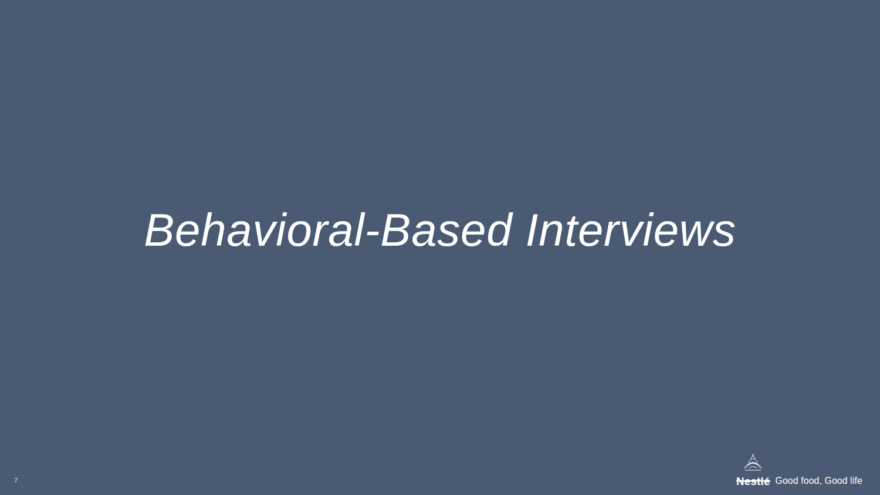Behavioral-Based Interviews
7
Nestlé
Good food, Good life